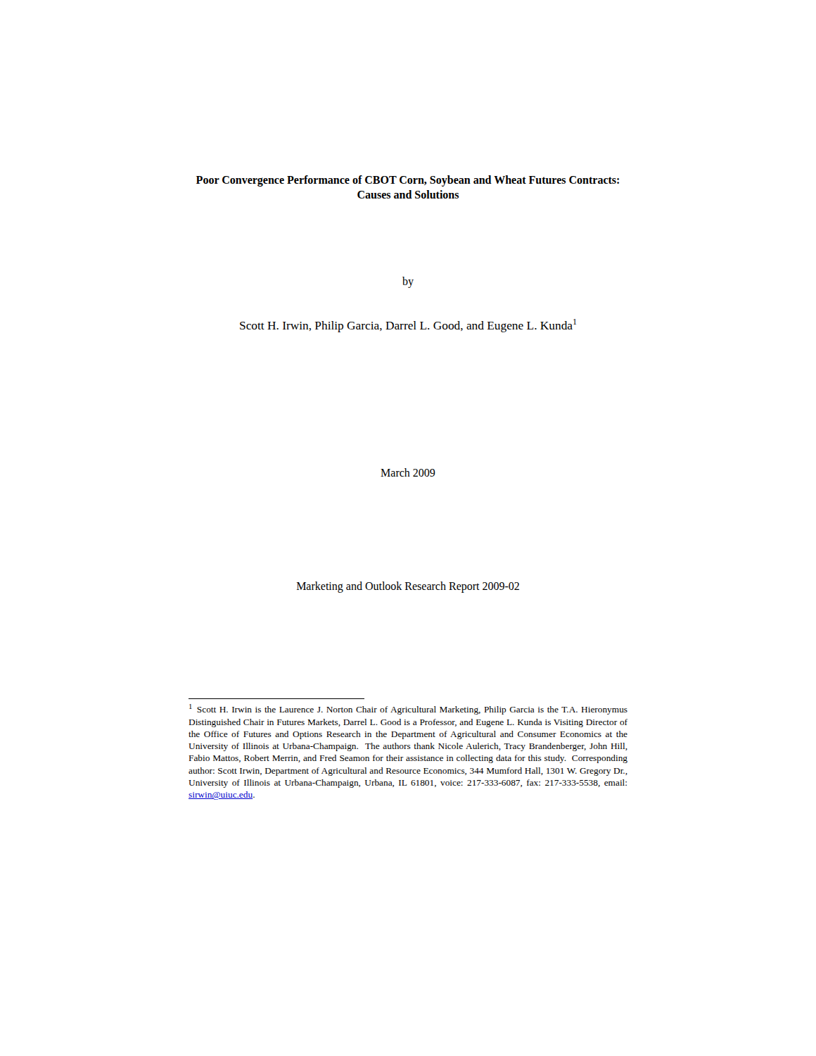Poor Convergence Performance of CBOT Corn, Soybean and Wheat Futures Contracts:
Causes and Solutions
by
Scott H. Irwin, Philip Garcia, Darrel L. Good, and Eugene L. Kunda1
March 2009
Marketing and Outlook Research Report 2009-02
1 Scott H. Irwin is the Laurence J. Norton Chair of Agricultural Marketing, Philip Garcia is the T.A. Hieronymus Distinguished Chair in Futures Markets, Darrel L. Good is a Professor, and Eugene L. Kunda is Visiting Director of the Office of Futures and Options Research in the Department of Agricultural and Consumer Economics at the University of Illinois at Urbana-Champaign. The authors thank Nicole Aulerich, Tracy Brandenberger, John Hill, Fabio Mattos, Robert Merrin, and Fred Seamon for their assistance in collecting data for this study. Corresponding author: Scott Irwin, Department of Agricultural and Resource Economics, 344 Mumford Hall, 1301 W. Gregory Dr., University of Illinois at Urbana-Champaign, Urbana, IL 61801, voice: 217-333-6087, fax: 217-333-5538, email: sirwin@uiuc.edu.